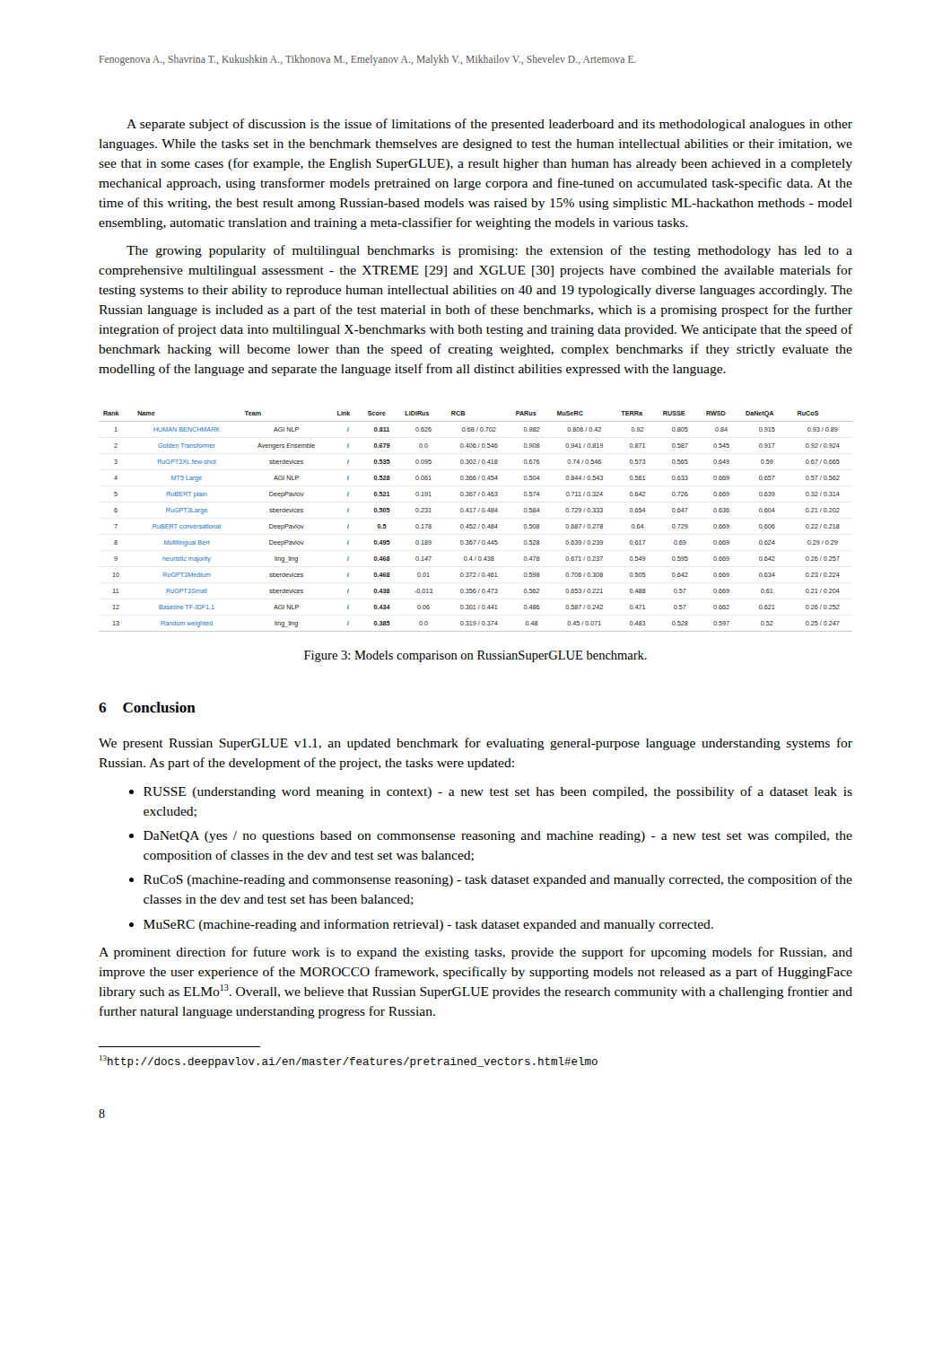Fenogenova A., Shavrina T., Kukushkin A., Tikhonova M., Emelyanov A., Malykh V., Mikhailov V., Shevelev D., Artemova E.
A separate subject of discussion is the issue of limitations of the presented leaderboard and its methodological analogues in other languages. While the tasks set in the benchmark themselves are designed to test the human intellectual abilities or their imitation, we see that in some cases (for example, the English SuperGLUE), a result higher than human has already been achieved in a completely mechanical approach, using transformer models pretrained on large corpora and fine-tuned on accumulated task-specific data. At the time of this writing, the best result among Russian-based models was raised by 15% using simplistic ML-hackathon methods - model ensembling, automatic translation and training a meta-classifier for weighting the models in various tasks.
The growing popularity of multilingual benchmarks is promising: the extension of the testing methodology has led to a comprehensive multilingual assessment - the XTREME [29] and XGLUE [30] projects have combined the available materials for testing systems to their ability to reproduce human intellectual abilities on 40 and 19 typologically diverse languages accordingly. The Russian language is included as a part of the test material in both of these benchmarks, which is a promising prospect for the further integration of project data into multilingual X-benchmarks with both testing and training data provided. We anticipate that the speed of benchmark hacking will become lower than the speed of creating weighted, complex benchmarks if they strictly evaluate the modelling of the language and separate the language itself from all distinct abilities expressed with the language.
| Rank | Name | Team | Link | Score | LiDiRus | RCB | PARus | MuSeRC | TERRa | RUSSE | RWSD | DaNetQA | RuCoS |
| --- | --- | --- | --- | --- | --- | --- | --- | --- | --- | --- | --- | --- | --- |
| 1 | HUMAN BENCHMARK | AGI NLP | i | 0.811 | 0.626 | 0.68 / 0.702 | 0.982 | 0.806 / 0.42 | 0.92 | 0.805 | 0.84 | 0.915 | 0.93 / 0.89 |
| 2 | Golden Transformer | Avengers Ensemble | i | 0.679 | 0.0 | 0.406 / 0.546 | 0.908 | 0.941 / 0.819 | 0.871 | 0.587 | 0.545 | 0.917 | 0.92 / 0.924 |
| 3 | RuGPT3XL few-shot | sberdevices | i | 0.535 | 0.095 | 0.302 / 0.418 | 0.676 | 0.74 / 0.546 | 0.573 | 0.565 | 0.649 | 0.59 | 0.67 / 0.665 |
| 4 | MT5 Large | AGI NLP | i | 0.528 | 0.061 | 0.366 / 0.454 | 0.504 | 0.844 / 0.543 | 0.561 | 0.633 | 0.669 | 0.657 | 0.57 / 0.562 |
| 5 | RuBERT plain | DeepPavlov | i | 0.521 | 0.191 | 0.367 / 0.463 | 0.574 | 0.711 / 0.324 | 0.642 | 0.726 | 0.669 | 0.639 | 0.32 / 0.314 |
| 6 | RuGPT3Large | sberdevices | i | 0.505 | 0.231 | 0.417 / 0.484 | 0.584 | 0.729 / 0.333 | 0.654 | 0.647 | 0.636 | 0.604 | 0.21 / 0.202 |
| 7 | RuBERT conversational | DeepPavlov | i | 0.5 | 0.178 | 0.452 / 0.484 | 0.508 | 0.687 / 0.278 | 0.64 | 0.729 | 0.669 | 0.606 | 0.22 / 0.218 |
| 8 | Multilingual Bert | DeepPavlov | i | 0.495 | 0.189 | 0.367 / 0.445 | 0.528 | 0.639 / 0.239 | 0.617 | 0.69 | 0.669 | 0.624 | 0.29 / 0.29 |
| 9 | heuristic majority | ling_ling | i | 0.468 | 0.147 | 0.4 / 0.438 | 0.478 | 0.671 / 0.237 | 0.549 | 0.595 | 0.669 | 0.642 | 0.26 / 0.257 |
| 10 | RuGPT3Medium | sberdevices | i | 0.468 | 0.01 | 0.372 / 0.461 | 0.598 | 0.706 / 0.308 | 0.505 | 0.642 | 0.669 | 0.634 | 0.23 / 0.224 |
| 11 | RuGPT3Small | sberdevices | i | 0.438 | -0.013 | 0.356 / 0.473 | 0.562 | 0.653 / 0.221 | 0.488 | 0.57 | 0.669 | 0.61 | 0.21 / 0.204 |
| 12 | Baseline TF-IDF1.1 | AGI NLP | i | 0.434 | 0.06 | 0.301 / 0.441 | 0.486 | 0.587 / 0.242 | 0.471 | 0.57 | 0.662 | 0.621 | 0.26 / 0.252 |
| 13 | Random weighted | ling_ling | i | 0.385 | 0.0 | 0.319 / 0.374 | 0.48 | 0.45 / 0.071 | 0.483 | 0.528 | 0.597 | 0.52 | 0.25 / 0.247 |
Figure 3: Models comparison on RussianSuperGLUE benchmark.
6 Conclusion
We present Russian SuperGLUE v1.1, an updated benchmark for evaluating general-purpose language understanding systems for Russian. As part of the development of the project, the tasks were updated:
RUSSE (understanding word meaning in context) - a new test set has been compiled, the possibility of a dataset leak is excluded;
DaNetQA (yes / no questions based on commonsense reasoning and machine reading) - a new test set was compiled, the composition of classes in the dev and test set was balanced;
RuCoS (machine-reading and commonsense reasoning) - task dataset expanded and manually corrected, the composition of the classes in the dev and test set has been balanced;
MuSeRC (machine-reading and information retrieval) - task dataset expanded and manually corrected.
A prominent direction for future work is to expand the existing tasks, provide the support for upcoming models for Russian, and improve the user experience of the MOROCCO framework, specifically by supporting models not released as a part of HuggingFace library such as ELMo13. Overall, we believe that Russian SuperGLUE provides the research community with a challenging frontier and further natural language understanding progress for Russian.
13http://docs.deeppavlov.ai/en/master/features/pretrained_vectors.html#elmo
8